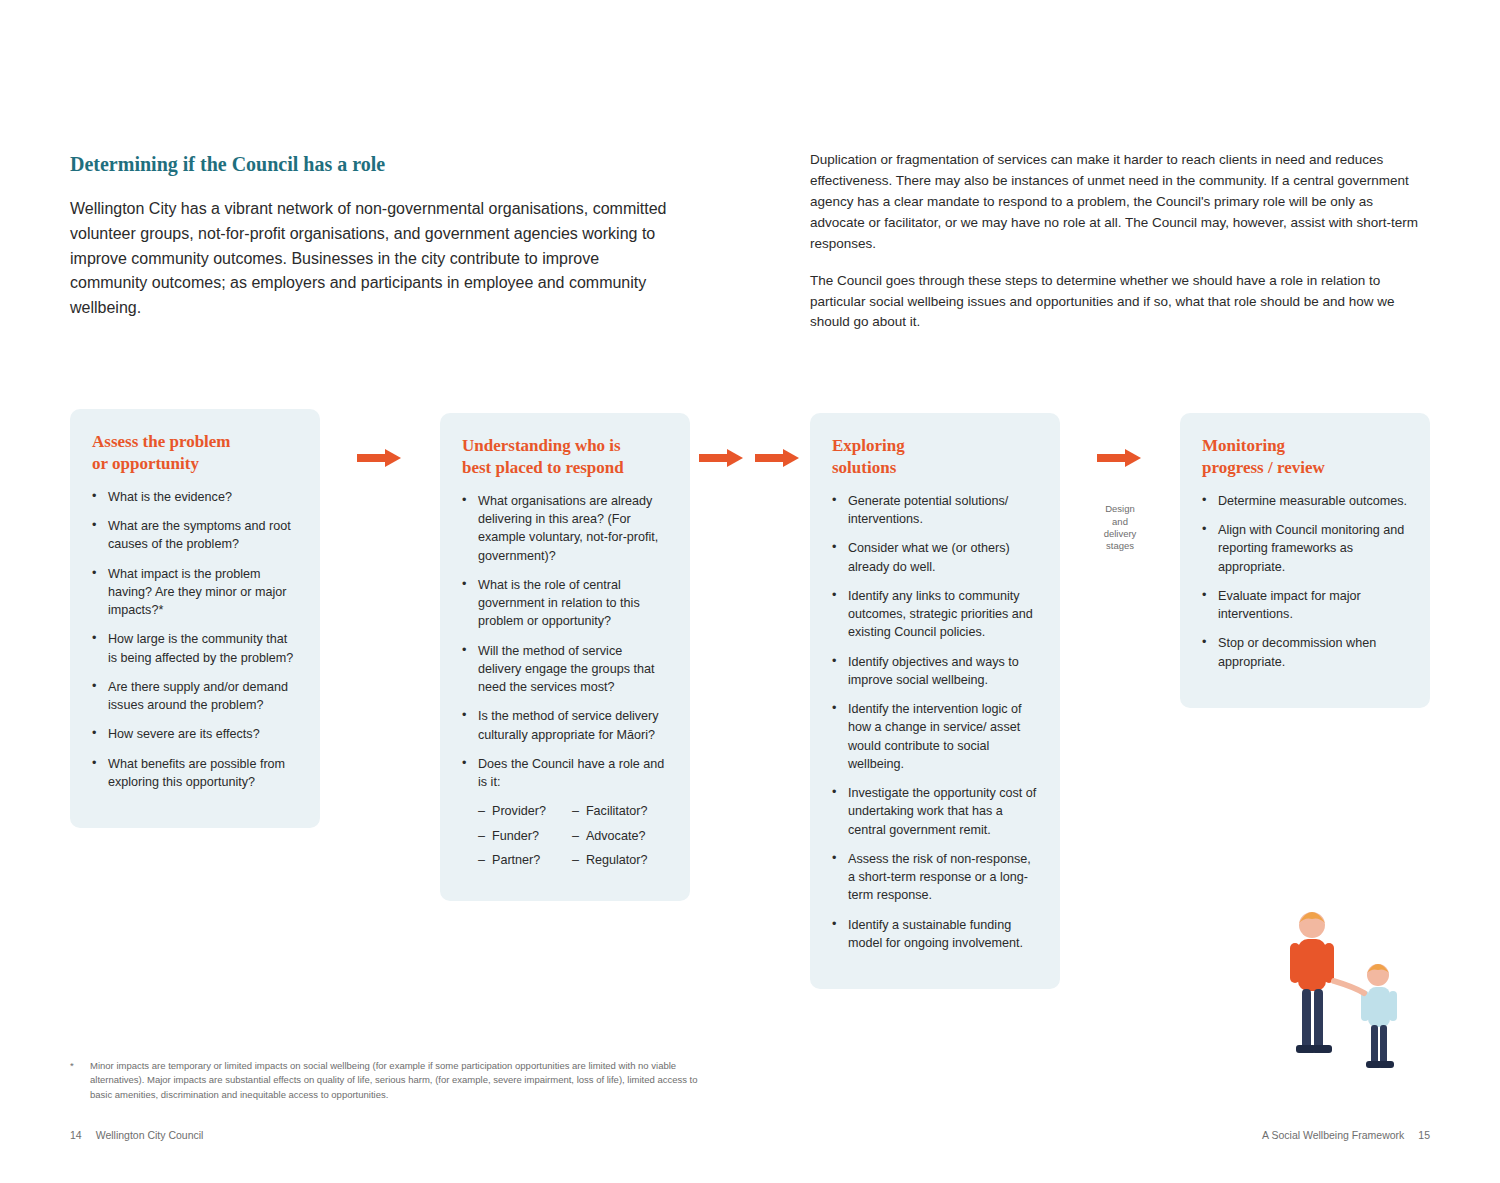Determining if the Council has a role
Wellington City has a vibrant network of non-governmental organisations, committed volunteer groups, not-for-profit organisations, and government agencies working to improve community outcomes. Businesses in the city contribute to improve community outcomes; as employers and participants in employee and community wellbeing.
Duplication or fragmentation of services can make it harder to reach clients in need and reduces effectiveness. There may also be instances of unmet need in the community. If a central government agency has a clear mandate to respond to a problem, the Council's primary role will be only as advocate or facilitator, or we may have no role at all. The Council may, however, assist with short-term responses.
The Council goes through these steps to determine whether we should have a role in relation to particular social wellbeing issues and opportunities and if so, what that role should be and how we should go about it.
Assess the problem
or opportunity
What is the evidence?
What are the symptoms and root causes of the problem?
What impact is the problem having? Are they minor or major impacts?*
How large is the community that is being affected by the problem?
Are there supply and/or demand issues around the problem?
How severe are its effects?
What benefits are possible from exploring this opportunity?
Understanding who is
best placed to respond
What organisations are already delivering in this area? (For example voluntary, not-for-profit, government)?
What is the role of central government in relation to this problem or opportunity?
Will the method of service delivery engage the groups that need the services most?
Is the method of service delivery culturally appropriate for Māori?
Does the Council have a role and is it:
Provider?
Funder?
Partner?
Facilitator?
Advocate?
Regulator?
Exploring
solutions
Generate potential solutions/ interventions.
Consider what we (or others) already do well.
Identify any links to community outcomes, strategic priorities and existing Council policies.
Identify objectives and ways to improve social wellbeing.
Identify the intervention logic of how a change in service/ asset would contribute to social wellbeing.
Investigate the opportunity cost of undertaking work that has a central government remit.
Assess the risk of non-response, a short-term response or a long-term response.
Identify a sustainable funding model for ongoing involvement.
Design
and
delivery
stages
Monitoring
progress / review
Determine measurable outcomes.
Align with Council monitoring and reporting frameworks as appropriate.
Evaluate impact for major interventions.
Stop or decommission when appropriate.
*
Minor impacts are temporary or limited impacts on social wellbeing (for example if some participation opportunities are limited with no viable alternatives). Major impacts are substantial effects on quality of life, serious harm, (for example, severe impairment, loss of life), limited access to basic amenities, discrimination and inequitable access to opportunities.
14 Wellington City Council
A Social Wellbeing Framework 15